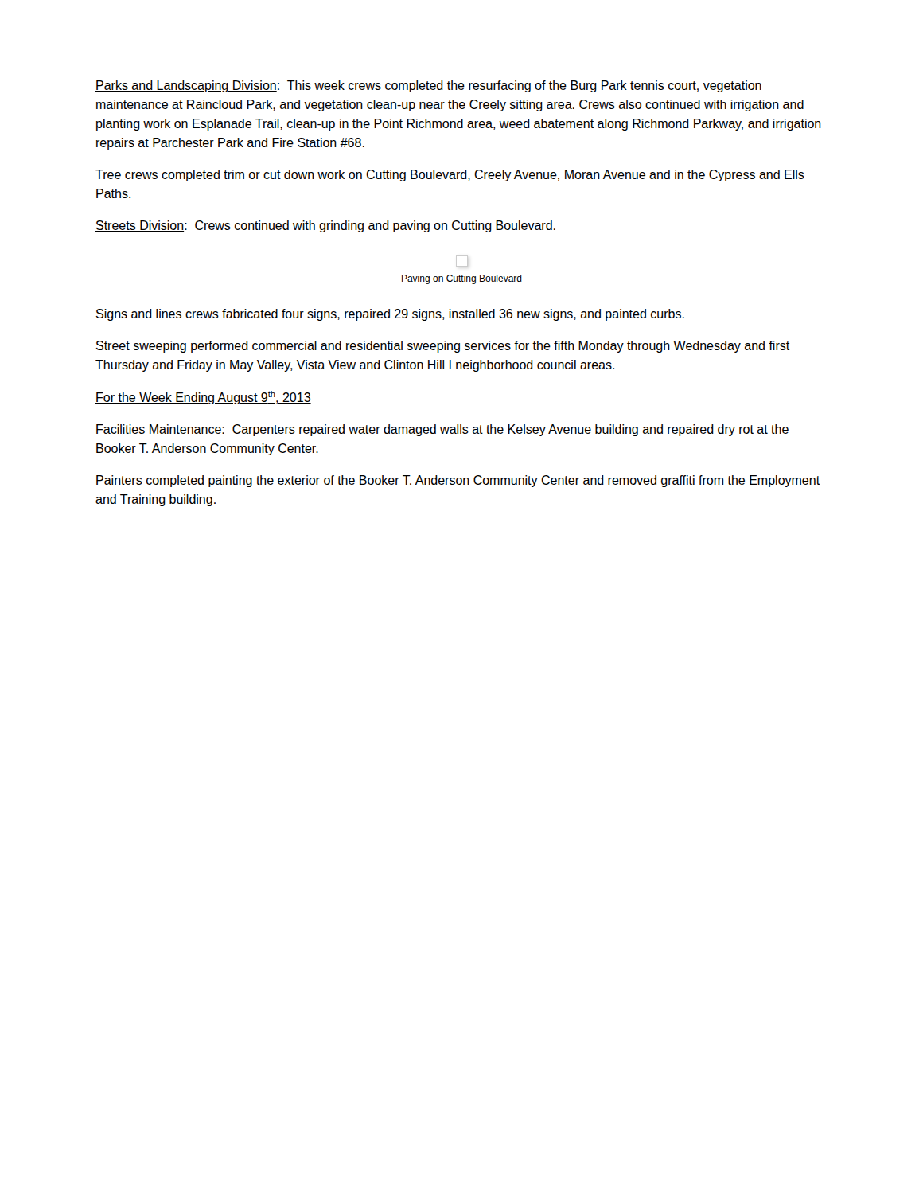Parks and Landscaping Division: This week crews completed the resurfacing of the Burg Park tennis court, vegetation maintenance at Raincloud Park, and vegetation clean-up near the Creely sitting area. Crews also continued with irrigation and planting work on Esplanade Trail, clean-up in the Point Richmond area, weed abatement along Richmond Parkway, and irrigation repairs at Parchester Park and Fire Station #68.
Tree crews completed trim or cut down work on Cutting Boulevard, Creely Avenue, Moran Avenue and in the Cypress and Ells Paths.
Streets Division: Crews continued with grinding and paving on Cutting Boulevard.
Paving on Cutting Boulevard
Signs and lines crews fabricated four signs, repaired 29 signs, installed 36 new signs, and painted curbs.
Street sweeping performed commercial and residential sweeping services for the fifth Monday through Wednesday and first Thursday and Friday in May Valley, Vista View and Clinton Hill I neighborhood council areas.
For the Week Ending August 9th, 2013
Facilities Maintenance: Carpenters repaired water damaged walls at the Kelsey Avenue building and repaired dry rot at the Booker T. Anderson Community Center.
Painters completed painting the exterior of the Booker T. Anderson Community Center and removed graffiti from the Employment and Training building.